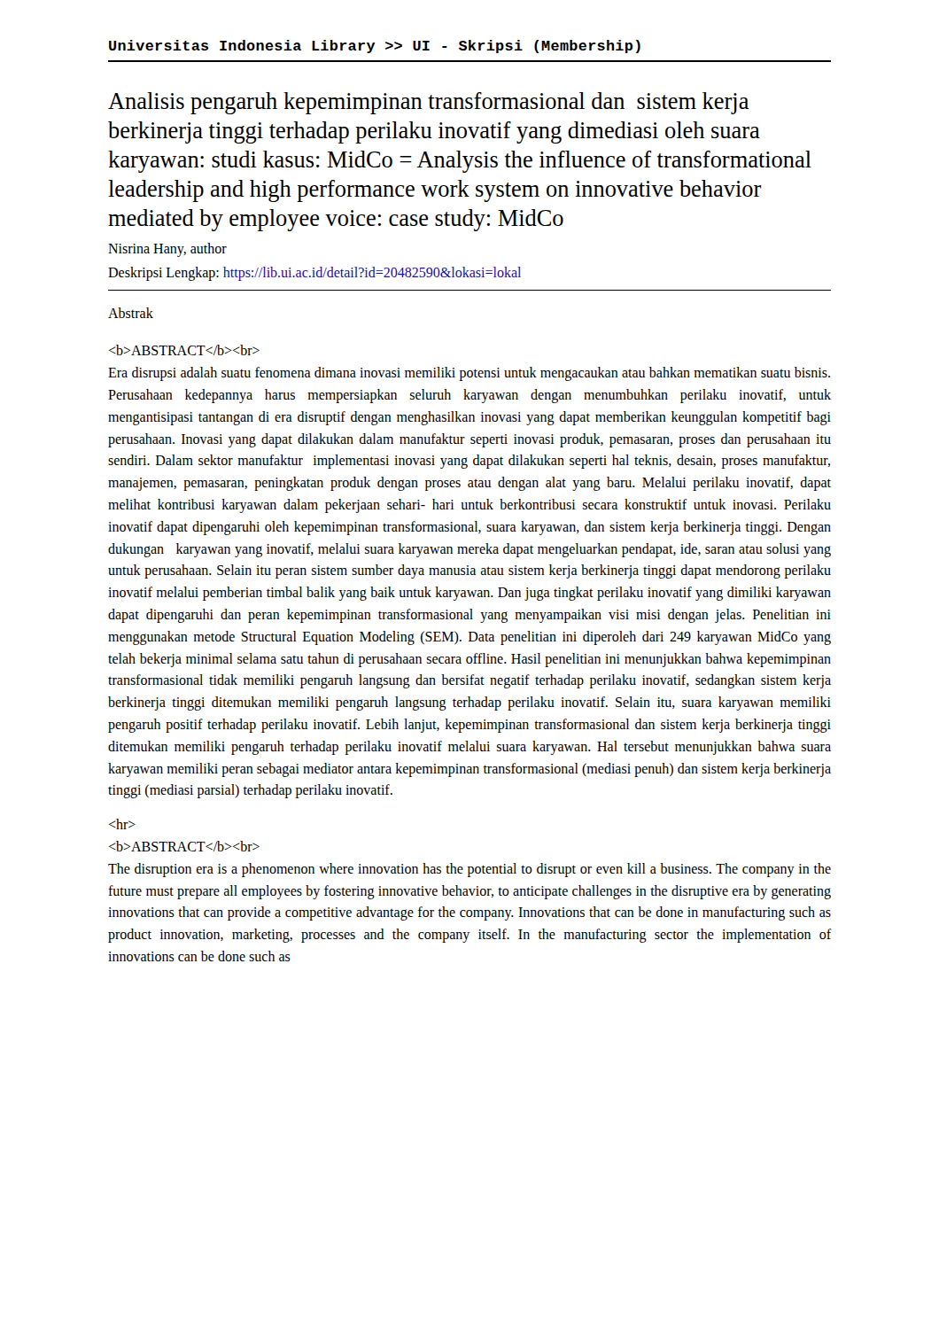Universitas Indonesia Library >> UI - Skripsi (Membership)
Analisis pengaruh kepemimpinan transformasional dan sistem kerja berkinerja tinggi terhadap perilaku inovatif yang dimediasi oleh suara karyawan: studi kasus: MidCo = Analysis the influence of transformational leadership and high performance work system on innovative behavior mediated by employee voice: case study: MidCo
Nisrina Hany, author
Deskripsi Lengkap: https://lib.ui.ac.id/detail?id=20482590&lokasi=lokal
Abstrak
<b>ABSTRACT</b><br>
Era disrupsi adalah suatu fenomena dimana inovasi memiliki potensi untuk mengacaukan atau bahkan mematikan suatu bisnis. Perusahaan kedepannya harus mempersiapkan seluruh karyawan dengan menumbuhkan perilaku inovatif, untuk mengantisipasi tantangan di era disruptif dengan menghasilkan inovasi yang dapat memberikan keunggulan kompetitif bagi perusahaan. Inovasi yang dapat dilakukan dalam manufaktur seperti inovasi produk, pemasaran, proses dan perusahaan itu sendiri. Dalam sektor manufaktur implementasi inovasi yang dapat dilakukan seperti hal teknis, desain, proses manufaktur, manajemen, pemasaran, peningkatan produk dengan proses atau dengan alat yang baru. Melalui perilaku inovatif, dapat melihat kontribusi karyawan dalam pekerjaan sehari- hari untuk berkontribusi secara konstruktif untuk inovasi. Perilaku inovatif dapat dipengaruhi oleh kepemimpinan transformasional, suara karyawan, dan sistem kerja berkinerja tinggi. Dengan dukungan karyawan yang inovatif, melalui suara karyawan mereka dapat mengeluarkan pendapat, ide, saran atau solusi yang untuk perusahaan. Selain itu peran sistem sumber daya manusia atau sistem kerja berkinerja tinggi dapat mendorong perilaku inovatif melalui pemberian timbal balik yang baik untuk karyawan. Dan juga tingkat perilaku inovatif yang dimiliki karyawan dapat dipengaruhi dan peran kepemimpinan transformasional yang menyampaikan visi misi dengan jelas. Penelitian ini menggunakan metode Structural Equation Modeling (SEM). Data penelitian ini diperoleh dari 249 karyawan MidCo yang telah bekerja minimal selama satu tahun di perusahaan secara offline. Hasil penelitian ini menunjukkan bahwa kepemimpinan transformasional tidak memiliki pengaruh langsung dan bersifat negatif terhadap perilaku inovatif, sedangkan sistem kerja berkinerja tinggi ditemukan memiliki pengaruh langsung terhadap perilaku inovatif. Selain itu, suara karyawan memiliki pengaruh positif terhadap perilaku inovatif. Lebih lanjut, kepemimpinan transformasional dan sistem kerja berkinerja tinggi ditemukan memiliki pengaruh terhadap perilaku inovatif melalui suara karyawan. Hal tersebut menunjukkan bahwa suara karyawan memiliki peran sebagai mediator antara kepemimpinan transformasional (mediasi penuh) dan sistem kerja berkinerja tinggi (mediasi parsial) terhadap perilaku inovatif.
<hr>
<b>ABSTRACT</b><br>
The disruption era is a phenomenon where innovation has the potential to disrupt or even kill a business. The company in the future must prepare all employees by fostering innovative behavior, to anticipate challenges in the disruptive era by generating innovations that can provide a competitive advantage for the company. Innovations that can be done in manufacturing such as product innovation, marketing, processes and the company itself. In the manufacturing sector the implementation of innovations can be done such as